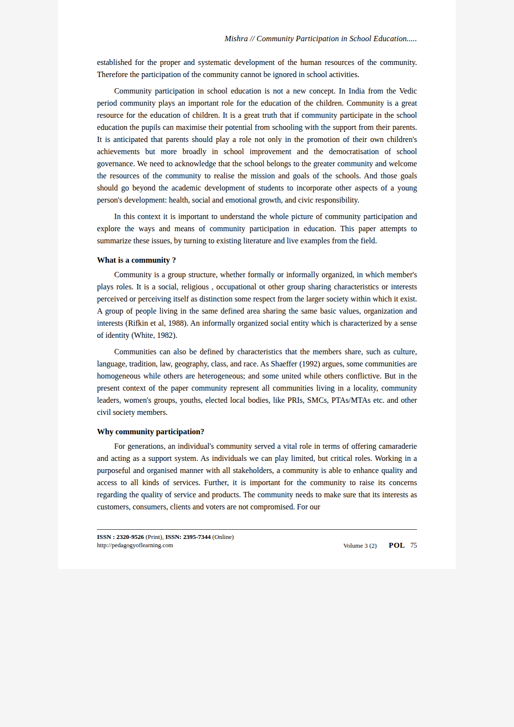Mishra // Community Participation in School Education.....
established for the proper and systematic development of the human resources of the community. Therefore the participation of the community cannot be ignored in school activities.
Community participation in school education is not a new concept. In India from the Vedic period community plays an important role for the education of the children. Community is a great resource for the education of children. It is a great truth that if community participate in the school education the pupils can maximise their potential from schooling with the support from their parents. It is anticipated that parents should play a role not only in the promotion of their own children's achievements but more broadly in school improvement and the democratisation of school governance. We need to acknowledge that the school belongs to the greater community and welcome the resources of the community to realise the mission and goals of the schools. And those goals should go beyond the academic development of students to incorporate other aspects of a young person's development: health, social and emotional growth, and civic responsibility.
In this context it is important to understand the whole picture of community participation and explore the ways and means of community participation in education. This paper attempts to summarize these issues, by turning to existing literature and live examples from the field.
What is a community ?
Community is a group structure, whether formally or informally organized, in which member's plays roles. It is a social, religious , occupational ot other group sharing characteristics or interests perceived or perceiving itself as distinction some respect from the larger society within which it exist. A group of people living in the same defined area sharing the same basic values, organization and interests (Rifkin et al, 1988). An informally organized social entity which is characterized by a sense of identity (White, 1982).
Communities can also be defined by characteristics that the members share, such as culture, language, tradition, law, geography, class, and race. As Shaeffer (1992) argues, some communities are homogeneous while others are heterogeneous; and some united while others conflictive. But in the present context of the paper community represent all communities living in a locality, community leaders, women's groups, youths, elected local bodies, like PRIs, SMCs, PTAs/MTAs etc. and other civil society members.
Why community participation?
For generations, an individual's community served a vital role in terms of offering camaraderie and acting as a support system. As individuals we can play limited, but critical roles. Working in a purposeful and organised manner with all stakeholders, a community is able to enhance quality and access to all kinds of services. Further, it is important for the community to raise its concerns regarding the quality of service and products. The community needs to make sure that its interests as customers, consumers, clients and voters are not compromised. For our
ISSN : 2320-9526 (Print), ISSN: 2395-7344 (Online)
http://pedagogyoflearning.com
Volume 3 (2) POL 75